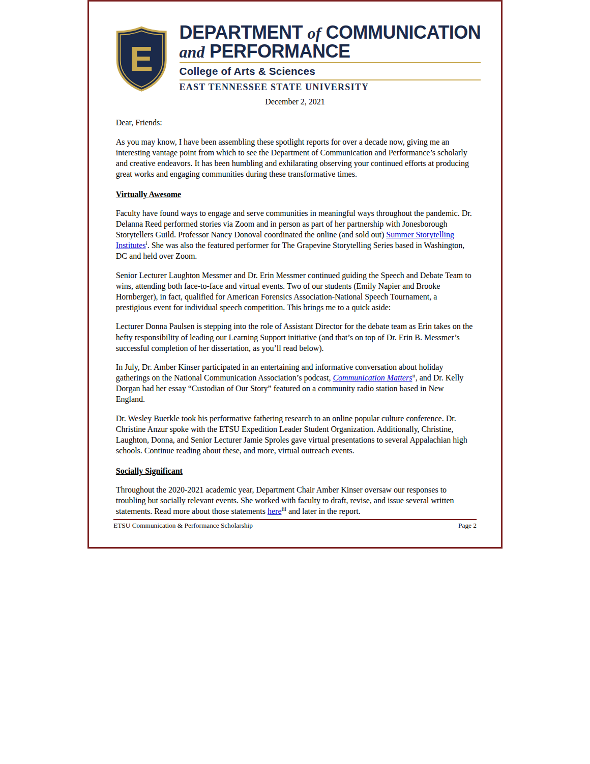E
DEPARTMENT of COMMUNICATION
and PERFORMANCE
College of Arts & Sciences
EAST TENNESSEE STATE UNIVERSITY
December 2, 2021
Dear, Friends:
As you may know, I have been assembling these spotlight reports for over a decade now, giving me an interesting vantage point from which to see the Department of Communication and Performance’s scholarly and creative endeavors. It has been humbling and exhilarating observing your continued efforts at producing great works and engaging communities during these transformative times.
Virtually Awesome
Faculty have found ways to engage and serve communities in meaningful ways throughout the pandemic. Dr. Delanna Reed performed stories via Zoom and in person as part of her partnership with Jonesborough Storytellers Guild. Professor Nancy Donoval coordinated the online (and sold out) Summer Storytelling Institutesi. She was also the featured performer for The Grapevine Storytelling Series based in Washington, DC and held over Zoom.
Senior Lecturer Laughton Messmer and Dr. Erin Messmer continued guiding the Speech and Debate Team to wins, attending both face-to-face and virtual events. Two of our students (Emily Napier and Brooke Hornberger), in fact, qualified for American Forensics Association-National Speech Tournament, a prestigious event for individual speech competition. This brings me to a quick aside:
Lecturer Donna Paulsen is stepping into the role of Assistant Director for the debate team as Erin takes on the hefty responsibility of leading our Learning Support initiative (and that’s on top of Dr. Erin B. Messmer’s successful completion of her dissertation, as you’ll read below).
In July, Dr. Amber Kinser participated in an entertaining and informative conversation about holiday gatherings on the National Communication Association’s podcast, Communication Mattersii, and Dr. Kelly Dorgan had her essay “Custodian of Our Story” featured on a community radio station based in New England.
Dr. Wesley Buerkle took his performative fathering research to an online popular culture conference. Dr. Christine Anzur spoke with the ETSU Expedition Leader Student Organization. Additionally, Christine, Laughton, Donna, and Senior Lecturer Jamie Sproles gave virtual presentations to several Appalachian high schools. Continue reading about these, and more, virtual outreach events.
Socially Significant
Throughout the 2020-2021 academic year, Department Chair Amber Kinser oversaw our responses to troubling but socially relevant events. She worked with faculty to draft, revise, and issue several written statements. Read more about those statements hereiii and later in the report.
ETSU Communication & Performance Scholarship Page 2